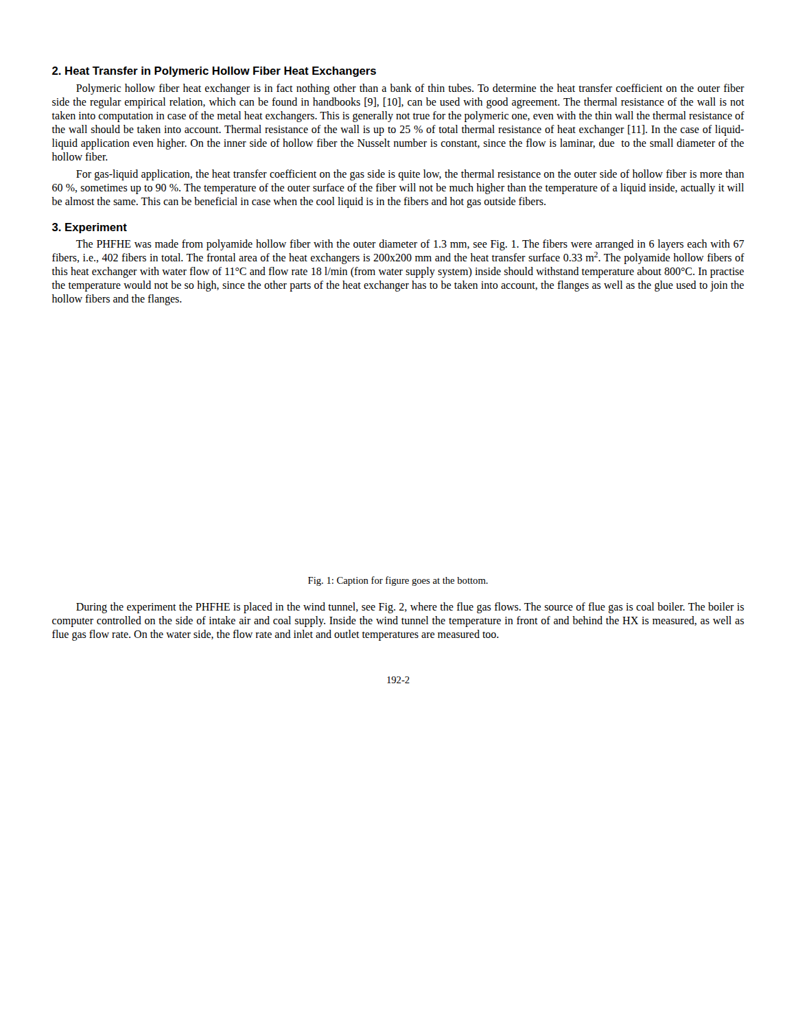2. Heat Transfer in Polymeric Hollow Fiber Heat Exchangers
Polymeric hollow fiber heat exchanger is in fact nothing other than a bank of thin tubes. To determine the heat transfer coefficient on the outer fiber side the regular empirical relation, which can be found in handbooks [9], [10], can be used with good agreement. The thermal resistance of the wall is not taken into computation in case of the metal heat exchangers. This is generally not true for the polymeric one, even with the thin wall the thermal resistance of the wall should be taken into account. Thermal resistance of the wall is up to 25 % of total thermal resistance of heat exchanger [11]. In the case of liquid-liquid application even higher. On the inner side of hollow fiber the Nusselt number is constant, since the flow is laminar, due to the small diameter of the hollow fiber.
For gas-liquid application, the heat transfer coefficient on the gas side is quite low, the thermal resistance on the outer side of hollow fiber is more than 60 %, sometimes up to 90 %. The temperature of the outer surface of the fiber will not be much higher than the temperature of a liquid inside, actually it will be almost the same. This can be beneficial in case when the cool liquid is in the fibers and hot gas outside fibers.
3. Experiment
The PHFHE was made from polyamide hollow fiber with the outer diameter of 1.3 mm, see Fig. 1. The fibers were arranged in 6 layers each with 67 fibers, i.e., 402 fibers in total. The frontal area of the heat exchangers is 200x200 mm and the heat transfer surface 0.33 m2. The polyamide hollow fibers of this heat exchanger with water flow of 11°C and flow rate 18 l/min (from water supply system) inside should withstand temperature about 800°C. In practise the temperature would not be so high, since the other parts of the heat exchanger has to be taken into account, the flanges as well as the glue used to join the hollow fibers and the flanges.
Fig. 1: Caption for figure goes at the bottom.
During the experiment the PHFHE is placed in the wind tunnel, see Fig. 2, where the flue gas flows. The source of flue gas is coal boiler. The boiler is computer controlled on the side of intake air and coal supply. Inside the wind tunnel the temperature in front of and behind the HX is measured, as well as flue gas flow rate. On the water side, the flow rate and inlet and outlet temperatures are measured too.
192-2